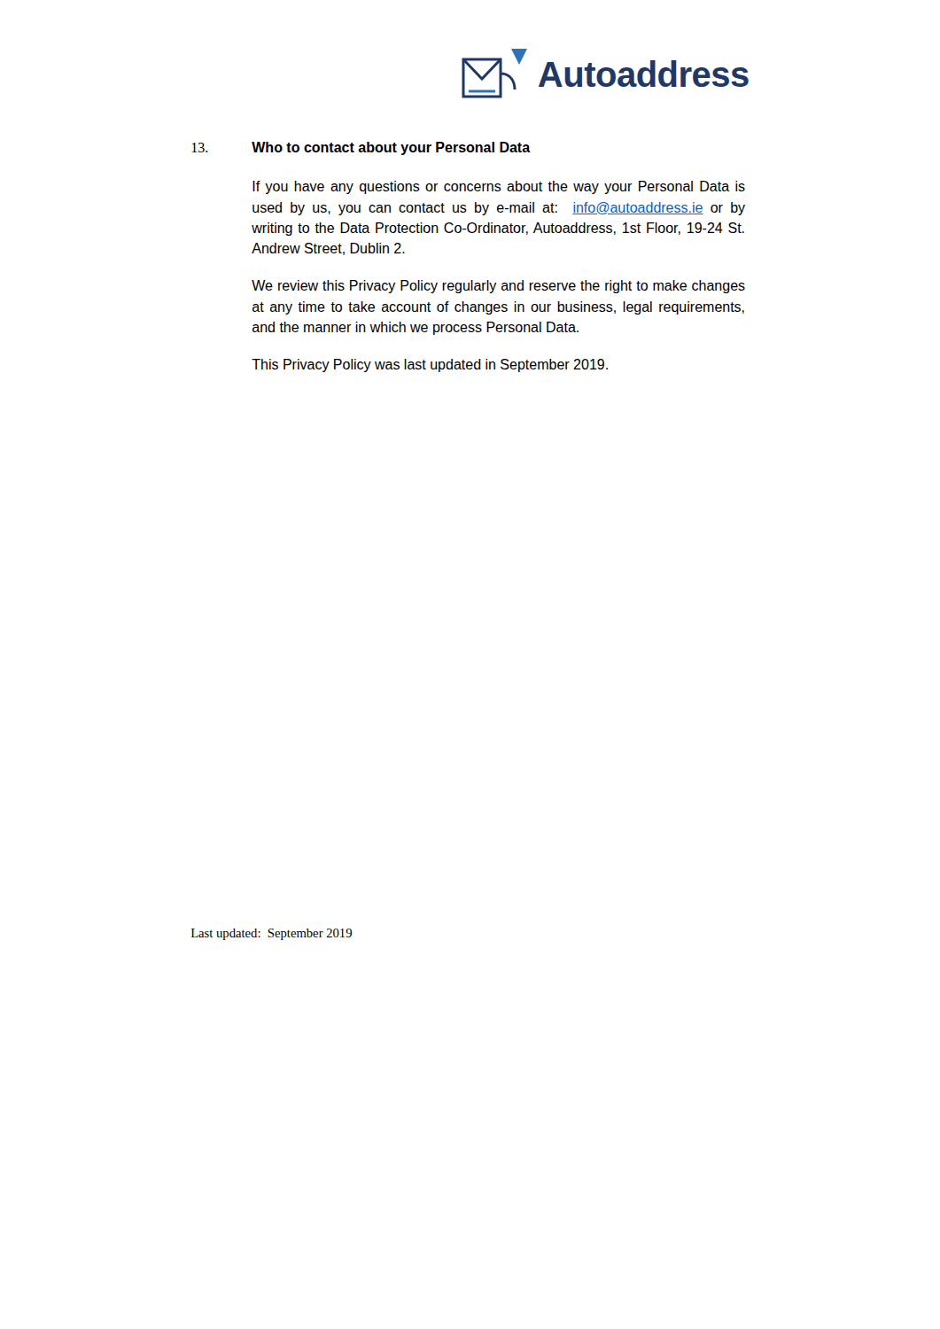Autoaddress
13. Who to contact about your Personal Data
If you have any questions or concerns about the way your Personal Data is used by us, you can contact us by e-mail at: info@autoaddress.ie or by writing to the Data Protection Co-Ordinator, Autoaddress, 1st Floor, 19-24 St. Andrew Street, Dublin 2.
We review this Privacy Policy regularly and reserve the right to make changes at any time to take account of changes in our business, legal requirements, and the manner in which we process Personal Data.
This Privacy Policy was last updated in September 2019.
Last updated: September 2019